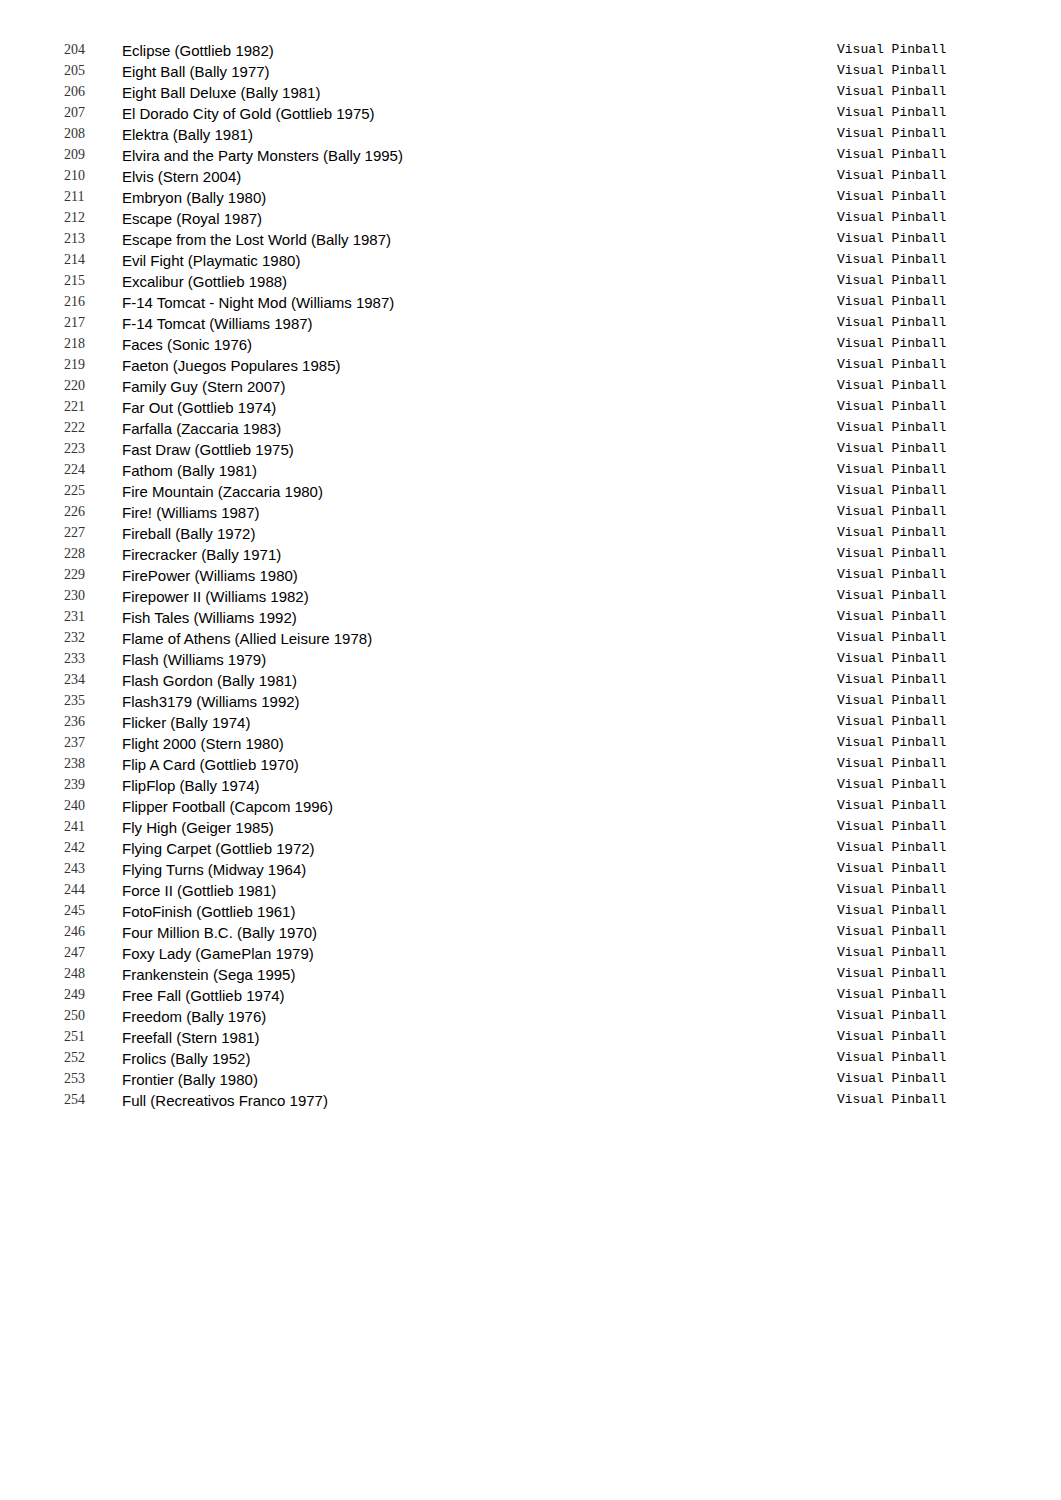| 204 | Eclipse (Gottlieb 1982) | Visual Pinball |
| 205 | Eight Ball (Bally 1977) | Visual Pinball |
| 206 | Eight Ball Deluxe (Bally 1981) | Visual Pinball |
| 207 | El Dorado City of Gold (Gottlieb 1975) | Visual Pinball |
| 208 | Elektra (Bally 1981) | Visual Pinball |
| 209 | Elvira and the Party Monsters (Bally 1995) | Visual Pinball |
| 210 | Elvis (Stern 2004) | Visual Pinball |
| 211 | Embryon (Bally 1980) | Visual Pinball |
| 212 | Escape (Royal 1987) | Visual Pinball |
| 213 | Escape from the Lost World (Bally 1987) | Visual Pinball |
| 214 | Evil Fight (Playmatic 1980) | Visual Pinball |
| 215 | Excalibur (Gottlieb 1988) | Visual Pinball |
| 216 | F-14 Tomcat - Night Mod (Williams 1987) | Visual Pinball |
| 217 | F-14 Tomcat (Williams 1987) | Visual Pinball |
| 218 | Faces (Sonic 1976) | Visual Pinball |
| 219 | Faeton (Juegos Populares 1985) | Visual Pinball |
| 220 | Family Guy (Stern 2007) | Visual Pinball |
| 221 | Far Out (Gottlieb 1974) | Visual Pinball |
| 222 | Farfalla (Zaccaria 1983) | Visual Pinball |
| 223 | Fast Draw (Gottlieb 1975) | Visual Pinball |
| 224 | Fathom (Bally 1981) | Visual Pinball |
| 225 | Fire Mountain (Zaccaria 1980) | Visual Pinball |
| 226 | Fire! (Williams 1987) | Visual Pinball |
| 227 | Fireball (Bally 1972) | Visual Pinball |
| 228 | Firecracker (Bally 1971) | Visual Pinball |
| 229 | FirePower (Williams 1980) | Visual Pinball |
| 230 | Firepower II (Williams 1982) | Visual Pinball |
| 231 | Fish Tales (Williams 1992) | Visual Pinball |
| 232 | Flame of Athens (Allied Leisure 1978) | Visual Pinball |
| 233 | Flash (Williams 1979) | Visual Pinball |
| 234 | Flash Gordon (Bally 1981) | Visual Pinball |
| 235 | Flash3179 (Williams 1992) | Visual Pinball |
| 236 | Flicker (Bally 1974) | Visual Pinball |
| 237 | Flight 2000 (Stern 1980) | Visual Pinball |
| 238 | Flip A Card (Gottlieb 1970) | Visual Pinball |
| 239 | FlipFlop (Bally 1974) | Visual Pinball |
| 240 | Flipper Football (Capcom 1996) | Visual Pinball |
| 241 | Fly High (Geiger 1985) | Visual Pinball |
| 242 | Flying Carpet (Gottlieb 1972) | Visual Pinball |
| 243 | Flying Turns (Midway 1964) | Visual Pinball |
| 244 | Force II (Gottlieb 1981) | Visual Pinball |
| 245 | FotoFinish (Gottlieb 1961) | Visual Pinball |
| 246 | Four Million B.C. (Bally 1970) | Visual Pinball |
| 247 | Foxy Lady (GamePlan 1979) | Visual Pinball |
| 248 | Frankenstein (Sega 1995) | Visual Pinball |
| 249 | Free Fall (Gottlieb 1974) | Visual Pinball |
| 250 | Freedom (Bally 1976) | Visual Pinball |
| 251 | Freefall (Stern 1981) | Visual Pinball |
| 252 | Frolics (Bally 1952) | Visual Pinball |
| 253 | Frontier (Bally 1980) | Visual Pinball |
| 254 | Full (Recreativos Franco 1977) | Visual Pinball |